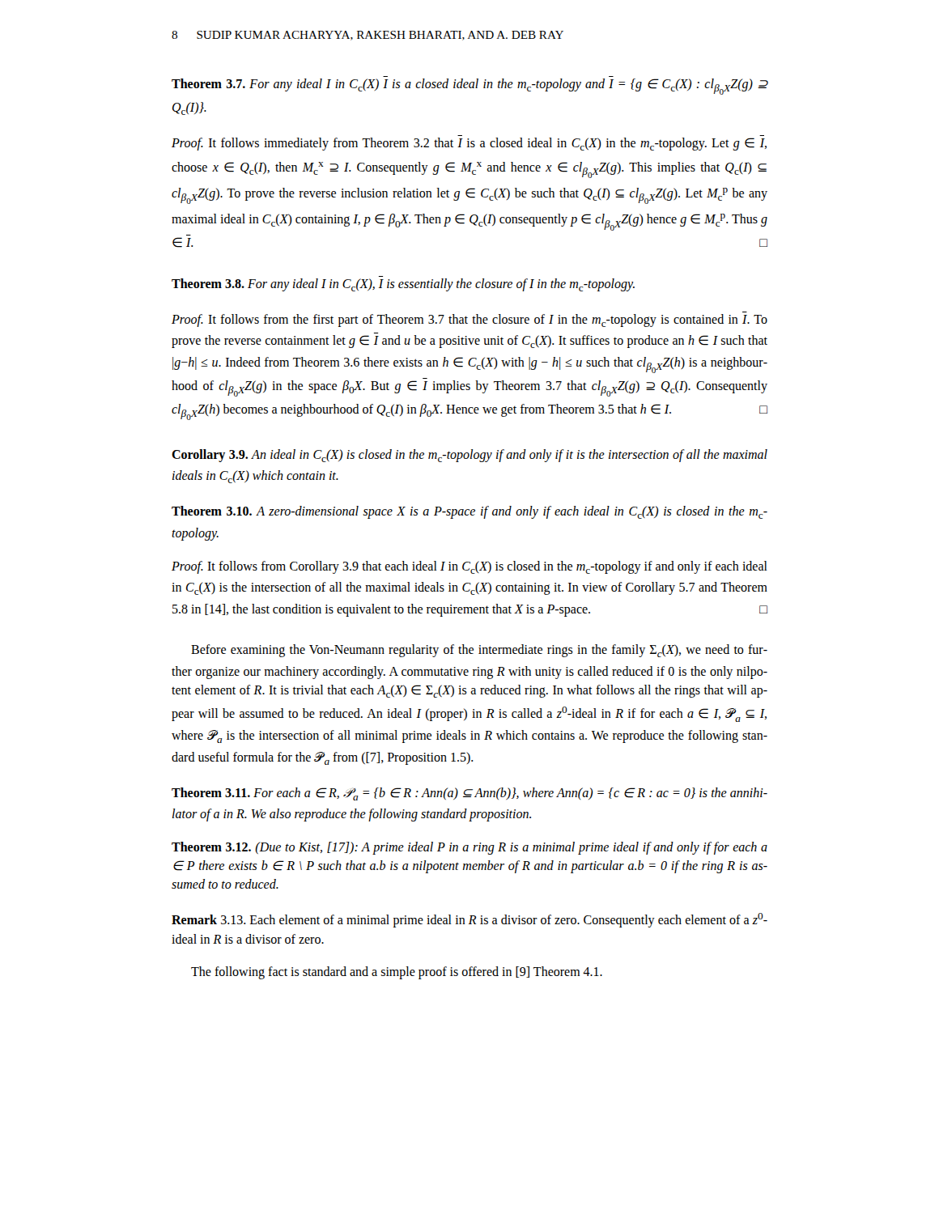8 SUDIP KUMAR ACHARYYA, RAKESH BHARATI, AND A. DEB RAY
Theorem 3.7. For any ideal I in Cc(X) I is a closed ideal in the mc-topology and I = {g ∈ Cc(X) : clβ0XZ(g) ⊇ Qc(I)}.
Proof. It follows immediately from Theorem 3.2 that I is a closed ideal in Cc(X) in the mc-topology. Let g ∈ I, choose x ∈ Qc(I), then Mcx ⊇ I. Consequently g ∈ Mcx and hence x ∈ clβ0XZ(g). This implies that Qc(I) ⊆ clβ0XZ(g). To prove the reverse inclusion relation let g ∈ Cc(X) be such that Qc(I) ⊆ clβ0XZ(g). Let Mcp be any maximal ideal in Cc(X) containing I, p ∈ β0X. Then p ∈ Qc(I) consequently p ∈ clβ0XZ(g) hence g ∈ Mcp. Thus g ∈ I. □
Theorem 3.8. For any ideal I in Cc(X), I is essentially the closure of I in the mc-topology.
Proof. It follows from the first part of Theorem 3.7 that the closure of I in the mc-topology is contained in I. To prove the reverse containment let g ∈ I and u be a positive unit of Cc(X). It suffices to produce an h ∈ I such that |g−h| ≤ u. Indeed from Theorem 3.6 there exists an h ∈ Cc(X) with |g − h| ≤ u such that clβ0XZ(h) is a neighbourhood of clβ0XZ(g) in the space β0X. But g ∈ I implies by Theorem 3.7 that clβ0XZ(g) ⊇ Qc(I). Consequently clβ0XZ(h) becomes a neighbourhood of Qc(I) in β0X. Hence we get from Theorem 3.5 that h ∈ I. □
Corollary 3.9. An ideal in Cc(X) is closed in the mc-topology if and only if it is the intersection of all the maximal ideals in Cc(X) which contain it.
Theorem 3.10. A zero-dimensional space X is a P-space if and only if each ideal in Cc(X) is closed in the mc-topology.
Proof. It follows from Corollary 3.9 that each ideal I in Cc(X) is closed in the mc-topology if and only if each ideal in Cc(X) is the intersection of all the maximal ideals in Cc(X) containing it. In view of Corollary 5.7 and Theorem 5.8 in [14], the last condition is equivalent to the requirement that X is a P-space. □
Before examining the Von-Neumann regularity of the intermediate rings in the family Σc(X), we need to further organize our machinery accordingly. A commutative ring R with unity is called reduced if 0 is the only nilpotent element of R. It is trivial that each Ac(X) ∈ Σc(X) is a reduced ring. In what follows all the rings that will appear will be assumed to be reduced. An ideal I (proper) in R is called a z0-ideal in R if for each a ∈ I, 𝒫a ⊆ I, where 𝒫a is the intersection of all minimal prime ideals in R which contains a. We reproduce the following standard useful formula for the 𝒫a from ([7], Proposition 1.5).
Theorem 3.11. For each a ∈ R, 𝒫a = {b ∈ R : Ann(a) ⊆ Ann(b)}, where Ann(a) = {c ∈ R : ac = 0} is the annihilator of a in R. We also reproduce the following standard proposition.
Theorem 3.12. (Due to Kist, [17]): A prime ideal P in a ring R is a minimal prime ideal if and only if for each a ∈ P there exists b ∈ R \ P such that a.b is a nilpotent member of R and in particular a.b = 0 if the ring R is assumed to to reduced.
Remark 3.13. Each element of a minimal prime ideal in R is a divisor of zero. Consequently each element of a z0-ideal in R is a divisor of zero.
The following fact is standard and a simple proof is offered in [9] Theorem 4.1.